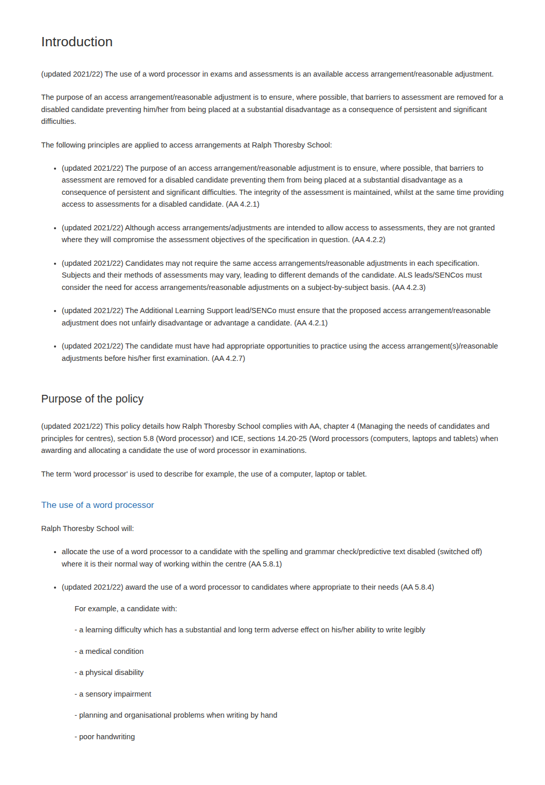Introduction
(updated 2021/22) The use of a word processor in exams and assessments is an available access arrangement/reasonable adjustment.
The purpose of an access arrangement/reasonable adjustment is to ensure, where possible, that barriers to assessment are removed for a disabled candidate preventing him/her from being placed at a substantial disadvantage as a consequence of persistent and significant difficulties.
The following principles are applied to access arrangements at Ralph Thoresby School:
(updated 2021/22) The purpose of an access arrangement/reasonable adjustment is to ensure, where possible, that barriers to assessment are removed for a disabled candidate preventing them from being placed at a substantial disadvantage as a consequence of persistent and significant difficulties. The integrity of the assessment is maintained, whilst at the same time providing access to assessments for a disabled candidate. (AA 4.2.1)
(updated 2021/22) Although access arrangements/adjustments are intended to allow access to assessments, they are not granted where they will compromise the assessment objectives of the specification in question. (AA 4.2.2)
(updated 2021/22) Candidates may not require the same access arrangements/reasonable adjustments in each specification. Subjects and their methods of assessments may vary, leading to different demands of the candidate. ALS leads/SENCos must consider the need for access arrangements/reasonable adjustments on a subject-by-subject basis. (AA 4.2.3)
(updated 2021/22) The Additional Learning Support lead/SENCo must ensure that the proposed access arrangement/reasonable adjustment does not unfairly disadvantage or advantage a candidate. (AA 4.2.1)
(updated 2021/22) The candidate must have had appropriate opportunities to practice using the access arrangement(s)/reasonable adjustments before his/her first examination. (AA 4.2.7)
Purpose of the policy
(updated 2021/22) This policy details how Ralph Thoresby School complies with AA, chapter 4 (Managing the needs of candidates and principles for centres), section 5.8 (Word processor) and ICE, sections 14.20-25 (Word processors (computers, laptops and tablets) when awarding and allocating a candidate the use of word processor in examinations.
The term 'word processor' is used to describe for example, the use of a computer, laptop or tablet.
The use of a word processor
Ralph Thoresby School will:
allocate the use of a word processor to a candidate with the spelling and grammar check/predictive text disabled (switched off) where it is their normal way of working within the centre (AA 5.8.1)
(updated 2021/22) award the use of a word processor to candidates where appropriate to their needs (AA 5.8.4)
For example, a candidate with:
- a learning difficulty which has a substantial and long term adverse effect on his/her ability to write legibly
- a medical condition
- a physical disability
- a sensory impairment
- planning and organisational problems when writing by hand
- poor handwriting